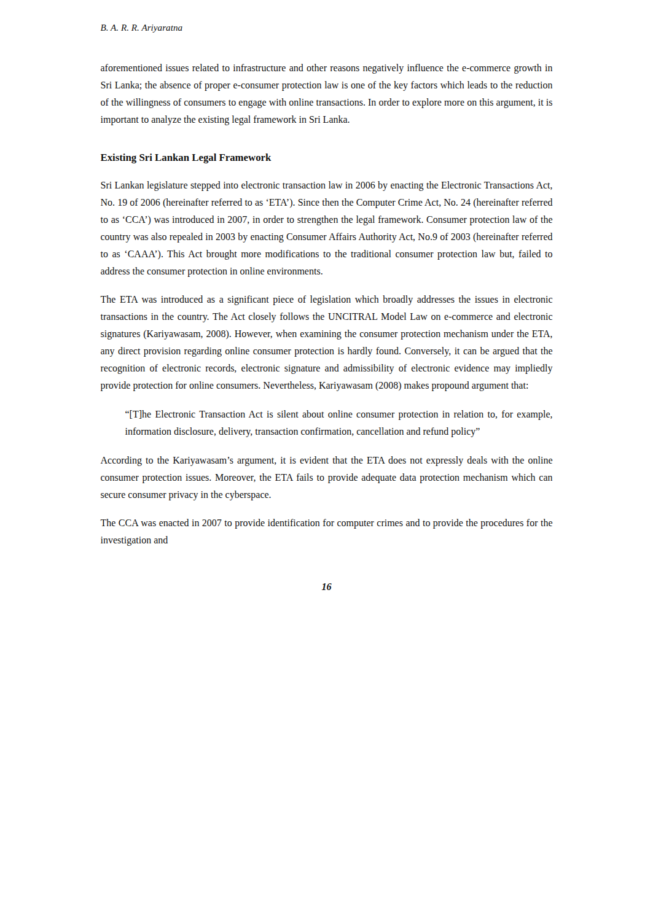B. A. R. R. Ariyaratna
aforementioned issues related to infrastructure and other reasons negatively influence the e-commerce growth in Sri Lanka; the absence of proper e-consumer protection law is one of the key factors which leads to the reduction of the willingness of consumers to engage with online transactions. In order to explore more on this argument, it is important to analyze the existing legal framework in Sri Lanka.
Existing Sri Lankan Legal Framework
Sri Lankan legislature stepped into electronic transaction law in 2006 by enacting the Electronic Transactions Act, No. 19 of 2006 (hereinafter referred to as ‘ETA’). Since then the Computer Crime Act, No. 24 (hereinafter referred to as ‘CCA’) was introduced in 2007, in order to strengthen the legal framework. Consumer protection law of the country was also repealed in 2003 by enacting Consumer Affairs Authority Act, No.9 of 2003 (hereinafter referred to as ‘CAAA’). This Act brought more modifications to the traditional consumer protection law but, failed to address the consumer protection in online environments.
The ETA was introduced as a significant piece of legislation which broadly addresses the issues in electronic transactions in the country. The Act closely follows the UNCITRAL Model Law on e-commerce and electronic signatures (Kariyawasam, 2008). However, when examining the consumer protection mechanism under the ETA, any direct provision regarding online consumer protection is hardly found. Conversely, it can be argued that the recognition of electronic records, electronic signature and admissibility of electronic evidence may impliedly provide protection for online consumers. Nevertheless, Kariyawasam (2008) makes propound argument that:
“[T]he Electronic Transaction Act is silent about online consumer protection in relation to, for example, information disclosure, delivery, transaction confirmation, cancellation and refund policy”
According to the Kariyawasam’s argument, it is evident that the ETA does not expressly deals with the online consumer protection issues. Moreover, the ETA fails to provide adequate data protection mechanism which can secure consumer privacy in the cyberspace.
The CCA was enacted in 2007 to provide identification for computer crimes and to provide the procedures for the investigation and
16